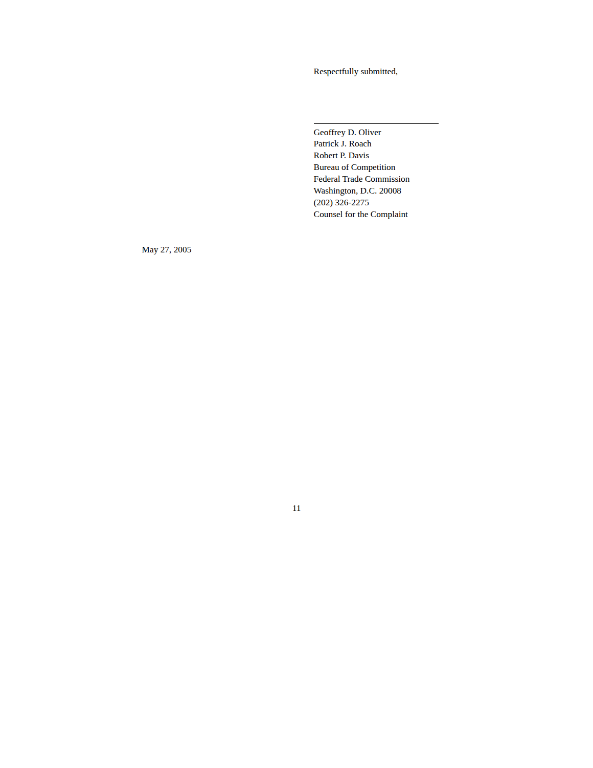Respectfully submitted,
Geoffrey D. Oliver
Patrick J. Roach
Robert P. Davis
Bureau of Competition
Federal Trade Commission
Washington, D.C. 20008
(202) 326-2275
Counsel for the Complaint
May 27, 2005
11